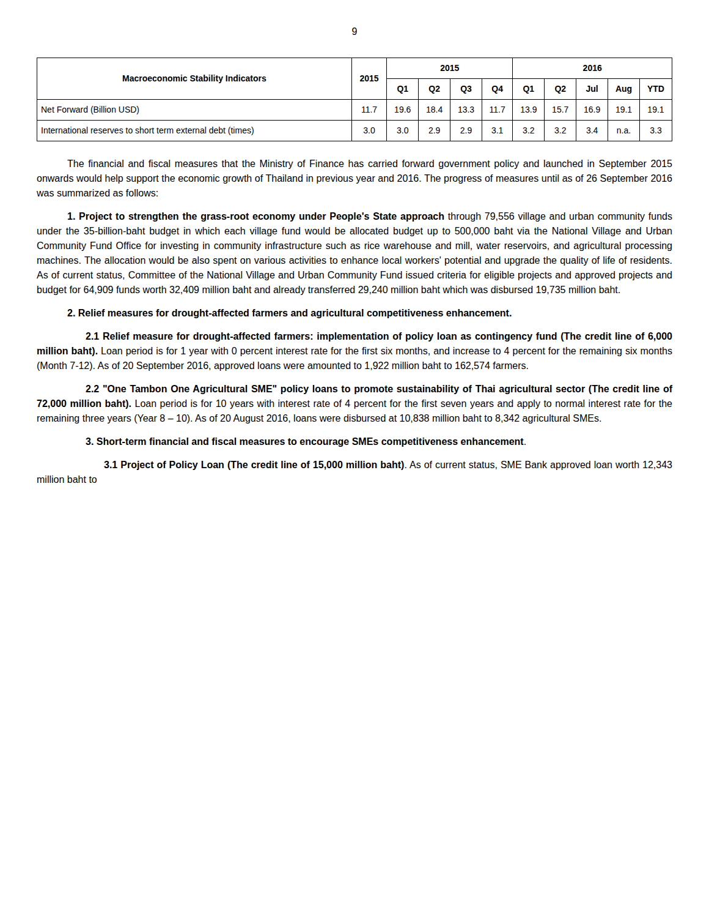9
| Macroeconomic Stability Indicators | 2015 | 2015 | 2016 |
| --- | --- | --- | --- |
| Q1 | Q2 | Q3 | Q4 | Q1 | Q2 | Jul | Aug | YTD |
| Net Forward (Billion USD) | 11.7 | 19.6 | 18.4 | 13.3 | 11.7 | 13.9 | 15.7 | 16.9 | 19.1 | 19.1 |
| International reserves to short term external debt (times) | 3.0 | 3.0 | 2.9 | 2.9 | 3.1 | 3.2 | 3.2 | 3.4 | n.a. | 3.3 |
The financial and fiscal measures that the Ministry of Finance has carried forward government policy and launched in September 2015 onwards would help support the economic growth of Thailand in previous year and 2016. The progress of measures until as of 26 September 2016 was summarized as follows:
1. Project to strengthen the grass-root economy under People's State approach through 79,556 village and urban community funds under the 35-billion-baht budget in which each village fund would be allocated budget up to 500,000 baht via the National Village and Urban Community Fund Office for investing in community infrastructure such as rice warehouse and mill, water reservoirs, and agricultural processing machines. The allocation would be also spent on various activities to enhance local workers' potential and upgrade the quality of life of residents. As of current status, Committee of the National Village and Urban Community Fund issued criteria for eligible projects and approved projects and budget for 64,909 funds worth 32,409 million baht and already transferred 29,240 million baht which was disbursed 19,735 million baht.
2. Relief measures for drought-affected farmers and agricultural competitiveness enhancement.
2.1 Relief measure for drought-affected farmers: implementation of policy loan as contingency fund (The credit line of 6,000 million baht). Loan period is for 1 year with 0 percent interest rate for the first six months, and increase to 4 percent for the remaining six months (Month 7-12). As of 20 September 2016, approved loans were amounted to 1,922 million baht to 162,574 farmers.
2.2 "One Tambon One Agricultural SME" policy loans to promote sustainability of Thai agricultural sector (The credit line of 72,000 million baht). Loan period is for 10 years with interest rate of 4 percent for the first seven years and apply to normal interest rate for the remaining three years (Year 8 – 10). As of 20 August 2016, loans were disbursed at 10,838 million baht to 8,342 agricultural SMEs.
3. Short-term financial and fiscal measures to encourage SMEs competitiveness enhancement.
3.1 Project of Policy Loan (The credit line of 15,000 million baht). As of current status, SME Bank approved loan worth 12,343 million baht to